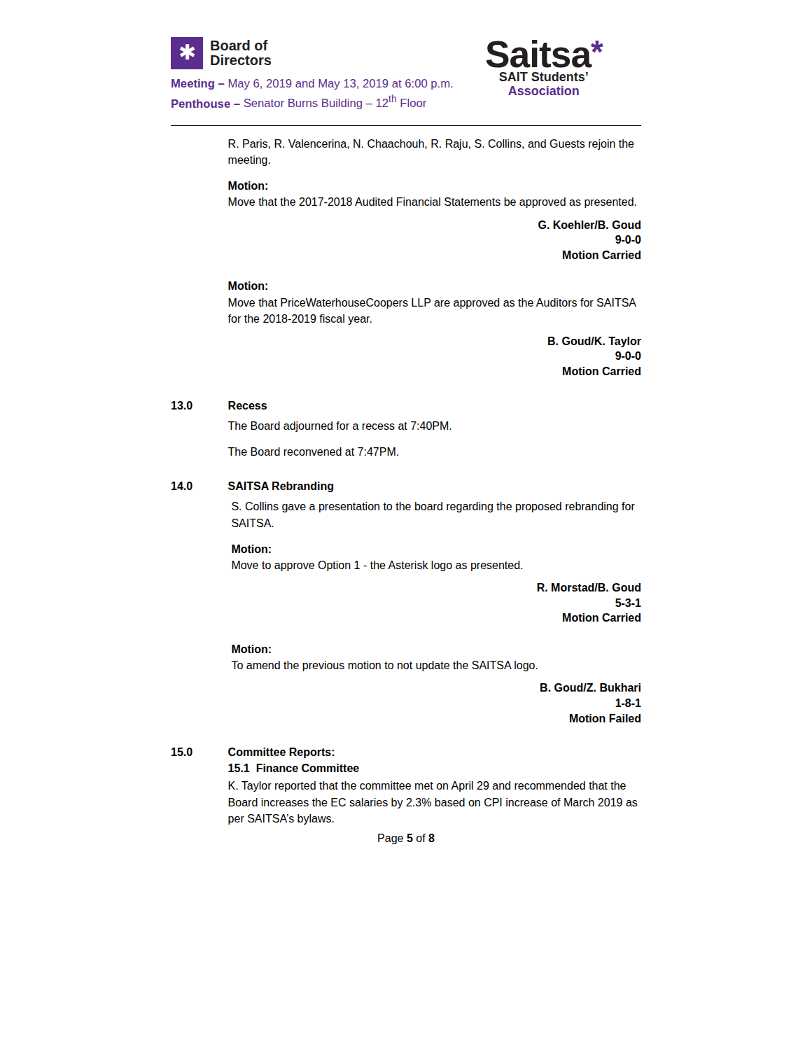Board of
Directors
Meeting – May 6, 2019 and May 13, 2019 at 6:00 p.m.
Penthouse – Senator Burns Building – 12th Floor
Saitsa*
SAIT Students’
Association
R. Paris, R. Valencerina, N. Chaachouh, R. Raju, S. Collins, and Guests rejoin the meeting.
Motion:
Move that the 2017-2018 Audited Financial Statements be approved as presented.
G. Koehler/B. Goud
9-0-0
Motion Carried
Motion:
Move that PriceWaterhouseCoopers LLP are approved as the Auditors for SAITSA for the 2018-2019 fiscal year.
B. Goud/K. Taylor
9-0-0
Motion Carried
13.0
Recess
The Board adjourned for a recess at 7:40PM.
The Board reconvened at 7:47PM.
14.0
SAITSA Rebranding
S. Collins gave a presentation to the board regarding the proposed rebranding for SAITSA.
Motion:
Move to approve Option 1 - the Asterisk logo as presented.
R. Morstad/B. Goud
5-3-1
Motion Carried
Motion:
To amend the previous motion to not update the SAITSA logo.
B. Goud/Z. Bukhari
1-8-1
Motion Failed
15.0
Committee Reports:
15.1 Finance Committee
K. Taylor reported that the committee met on April 29 and recommended that the Board increases the EC salaries by 2.3% based on CPI increase of March 2019 as per SAITSA’s bylaws.
Page 5 of 8